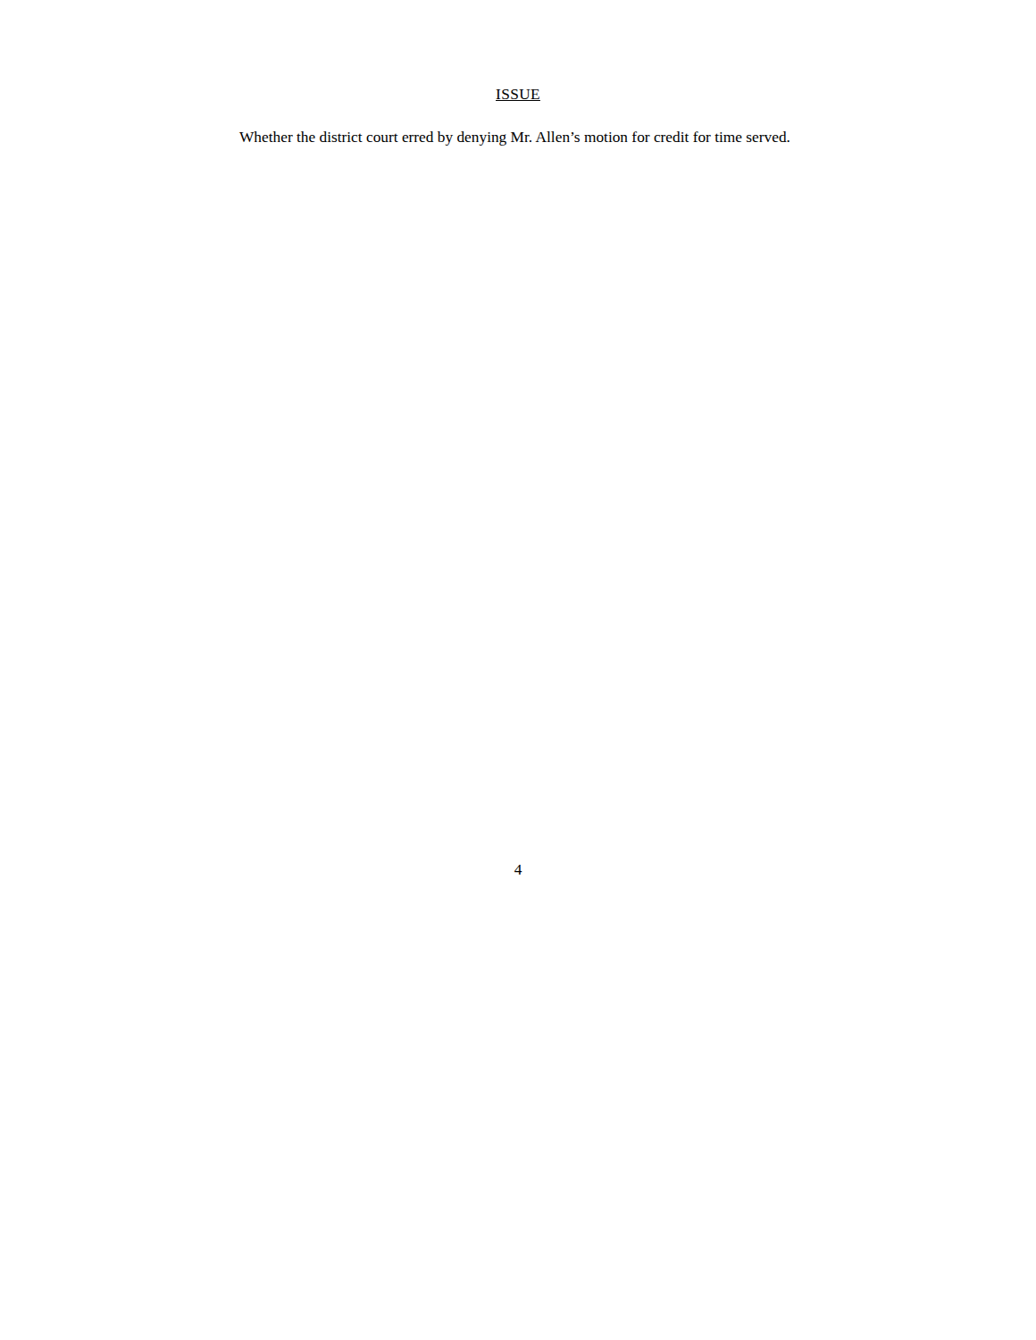ISSUE
Whether the district court erred by denying Mr. Allen’s motion for credit for time served.
4